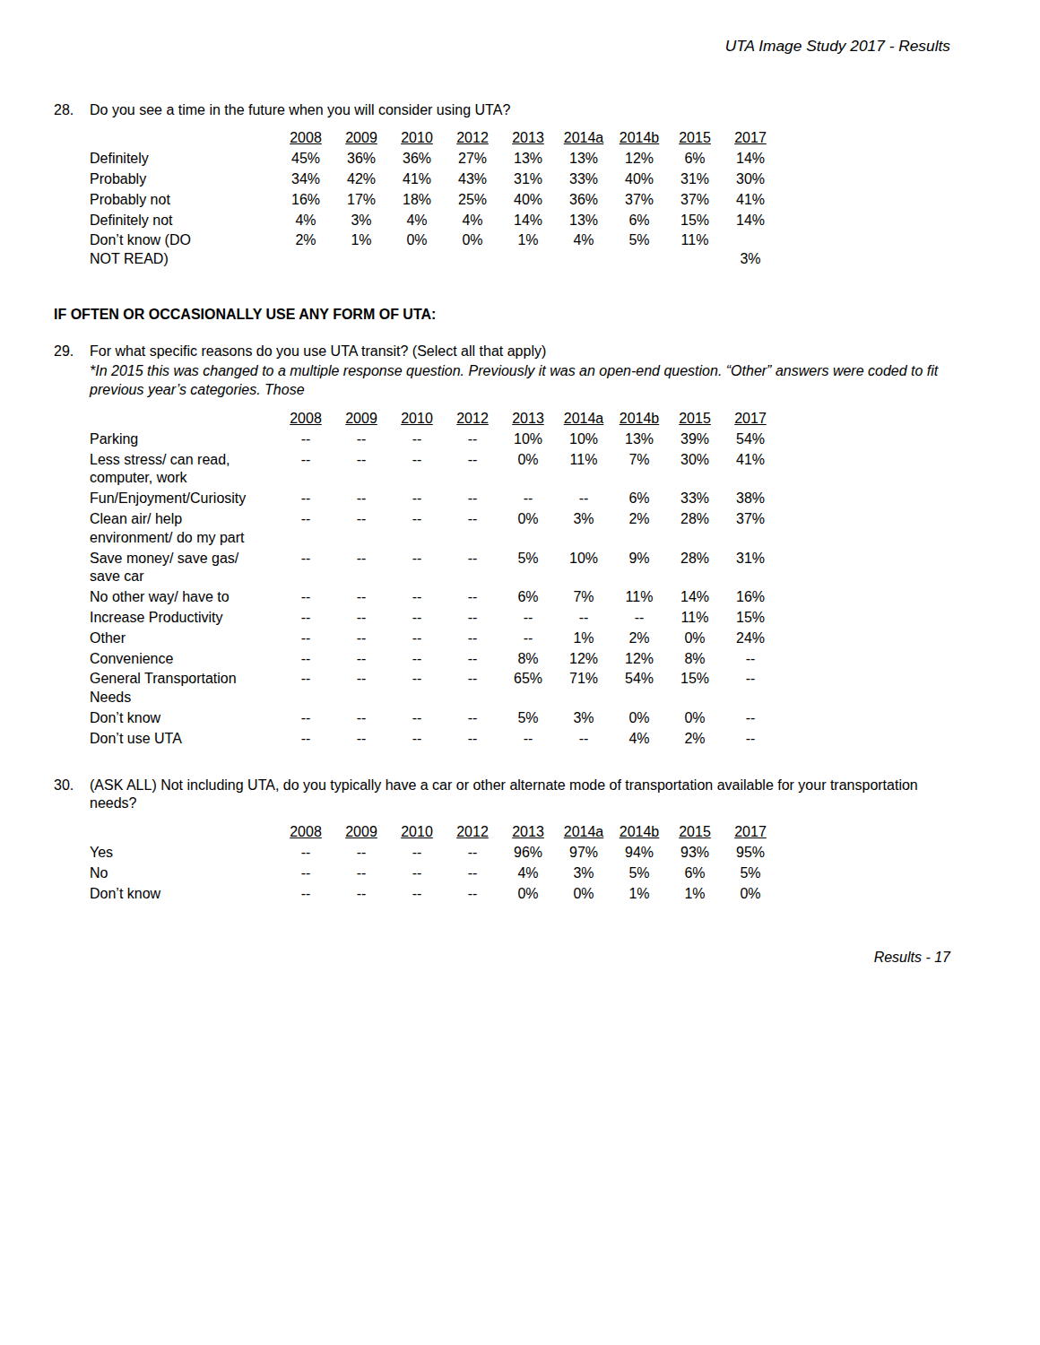UTA Image Study 2017 - Results
28.
Do you see a time in the future when you will consider using UTA?
| | 2008 | 2009 | 2010 | 2012 | 2013 | 2014a | 2014b | 2015 | 2017 |
| --- | --- | --- | --- | --- | --- | --- | --- | --- | --- |
| Definitely | 45% | 36% | 36% | 27% | 13% | 13% | 12% | 6% | 14% |
| Probably | 34% | 42% | 41% | 43% | 31% | 33% | 40% | 31% | 30% |
| Probably not | 16% | 17% | 18% | 25% | 40% | 36% | 37% | 37% | 41% |
| Definitely not | 4% | 3% | 4% | 4% | 14% | 13% | 6% | 15% | 14% |
| Don’t know (DO NOT READ) | 2% | 1% | 0% | 0% | 1% | 4% | 5% | 11% | 3% |
IF OFTEN OR OCCASIONALLY USE ANY FORM OF UTA:
29.
For what specific reasons do you use UTA transit? (Select all that apply)
*In 2015 this was changed to a multiple response question. Previously it was an open-end question. “Other” answers were coded to fit previous year’s categories. Those
| | 2008 | 2009 | 2010 | 2012 | 2013 | 2014a | 2014b | 2015 | 2017 |
| --- | --- | --- | --- | --- | --- | --- | --- | --- | --- |
| Parking | -- | -- | -- | -- | 10% | 10% | 13% | 39% | 54% |
| Less stress/ can read, computer, work | -- | -- | -- | -- | 0% | 11% | 7% | 30% | 41% |
| Fun/Enjoyment/Curiosity | -- | -- | -- | -- | -- | -- | 6% | 33% | 38% |
| Clean air/ help environment/ do my part | -- | -- | -- | -- | 0% | 3% | 2% | 28% | 37% |
| Save money/ save gas/ save car | -- | -- | -- | -- | 5% | 10% | 9% | 28% | 31% |
| No other way/ have to | -- | -- | -- | -- | 6% | 7% | 11% | 14% | 16% |
| Increase Productivity | -- | -- | -- | -- | -- | -- | -- | 11% | 15% |
| Other | -- | -- | -- | -- | -- | 1% | 2% | 0% | 24% |
| Convenience | -- | -- | -- | -- | 8% | 12% | 12% | 8% | -- |
| General Transportation Needs | -- | -- | -- | -- | 65% | 71% | 54% | 15% | -- |
| Don’t know | -- | -- | -- | -- | 5% | 3% | 0% | 0% | -- |
| Don’t use UTA | -- | -- | -- | -- | -- | -- | 4% | 2% | -- |
30.
(ASK ALL) Not including UTA, do you typically have a car or other alternate mode of transportation available for your transportation needs?
| | 2008 | 2009 | 2010 | 2012 | 2013 | 2014a | 2014b | 2015 | 2017 |
| --- | --- | --- | --- | --- | --- | --- | --- | --- | --- |
| Yes | -- | -- | -- | -- | 96% | 97% | 94% | 93% | 95% |
| No | -- | -- | -- | -- | 4% | 3% | 5% | 6% | 5% |
| Don’t know | -- | -- | -- | -- | 0% | 0% | 1% | 1% | 0% |
Results - 17